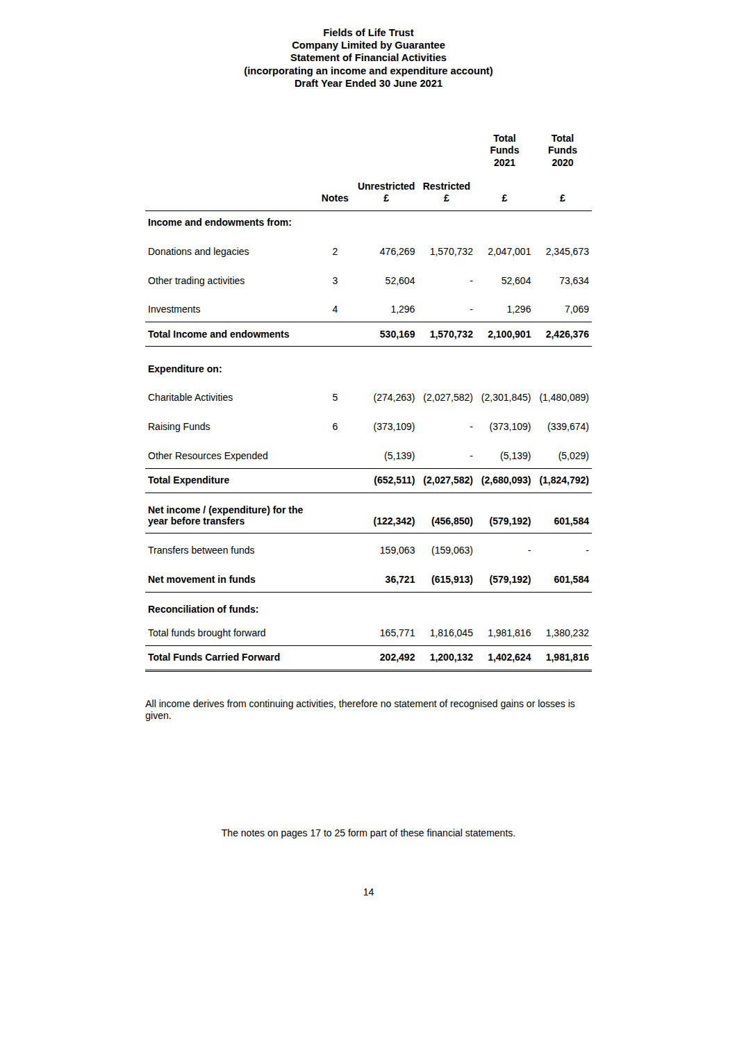Fields of Life Trust
Company Limited by Guarantee
Statement of Financial Activities
(incorporating an income and expenditure account)
Draft Year Ended 30 June 2021
| | | | | Total Funds 2021 | Total Funds 2020 |
| --- | --- | --- | --- | --- | --- |
| | Notes | Unrestricted £ | Restricted £ | £ | £ |
| Income and endowments from: |
| Donations and legacies | 2 | 476,269 | 1,570,732 | 2,047,001 | 2,345,673 |
| Other trading activities | 3 | 52,604 | - | 52,604 | 73,634 |
| Investments | 4 | 1,296 | - | 1,296 | 7,069 |
| Total Income and endowments | | 530,169 | 1,570,732 | 2,100,901 | 2,426,376 |
| Expenditure on: |
| Charitable Activities | 5 | (274,263) | (2,027,582) | (2,301,845) | (1,480,089) |
| Raising Funds | 6 | (373,109) | - | (373,109) | (339,674) |
| Other Resources Expended | | (5,139) | - | (5,139) | (5,029) |
| Total Expenditure | | (652,511) | (2,027,582) | (2,680,093) | (1,824,792) |
| Net income / (expenditure) for the year before transfers | | (122,342) | (456,850) | (579,192) | 601,584 |
| Transfers between funds | | 159,063 | (159,063) | - | - |
| Net movement in funds | | 36,721 | (615,913) | (579,192) | 601,584 |
| Reconciliation of funds: | | | | | |
| Total funds brought forward | | 165,771 | 1,816,045 | 1,981,816 | 1,380,232 |
| Total Funds Carried Forward | | 202,492 | 1,200,132 | 1,402,624 | 1,981,816 |
All income derives from continuing activities, therefore no statement of recognised gains or losses is given.
The notes on pages 17 to 25 form part of these financial statements.
14